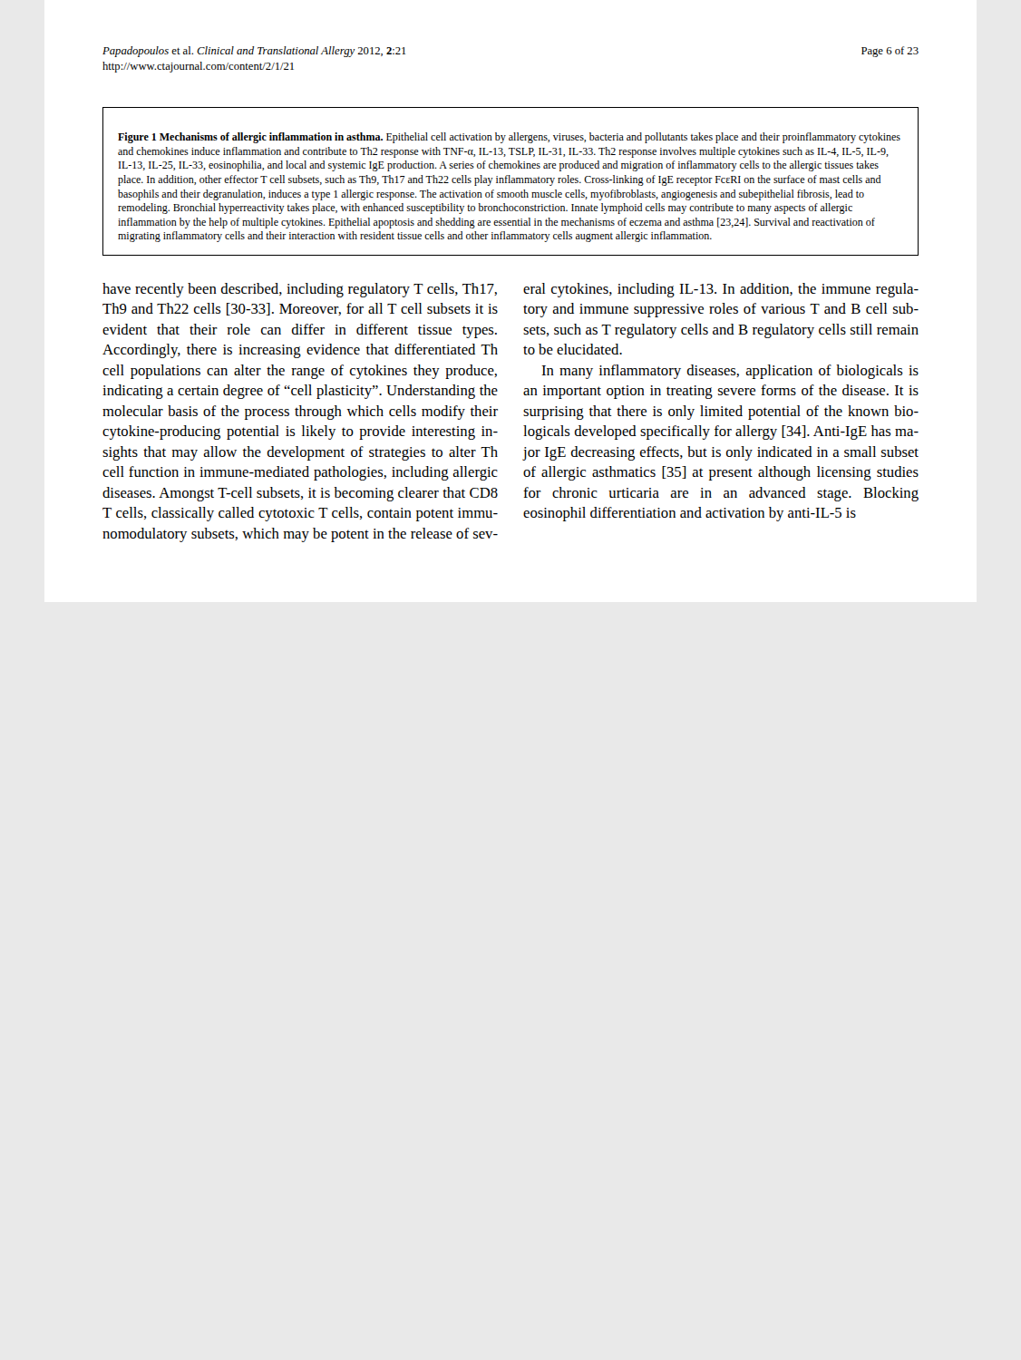Papadopoulos et al. Clinical and Translational Allergy 2012, 2:21
http://www.ctajournal.com/content/2/1/21
Page 6 of 23
Figure 1 Mechanisms of allergic inflammation in asthma. Epithelial cell activation by allergens, viruses, bacteria and pollutants takes place and their proinflammatory cytokines and chemokines induce inflammation and contribute to Th2 response with TNF-α, IL-13, TSLP, IL-31, IL-33. Th2 response involves multiple cytokines such as IL-4, IL-5, IL-9, IL-13, IL-25, IL-33, eosinophilia, and local and systemic IgE production. A series of chemokines are produced and migration of inflammatory cells to the allergic tissues takes place. In addition, other effector T cell subsets, such as Th9, Th17 and Th22 cells play inflammatory roles. Cross-linking of IgE receptor FcεRI on the surface of mast cells and basophils and their degranulation, induces a type 1 allergic response. The activation of smooth muscle cells, myofibroblasts, angiogenesis and subepithelial fibrosis, lead to remodeling. Bronchial hyperreactivity takes place, with enhanced susceptibility to bronchoconstriction. Innate lymphoid cells may contribute to many aspects of allergic inflammation by the help of multiple cytokines. Epithelial apoptosis and shedding are essential in the mechanisms of eczema and asthma [23,24]. Survival and reactivation of migrating inflammatory cells and their interaction with resident tissue cells and other inflammatory cells augment allergic inflammation.
have recently been described, including regulatory T cells, Th17, Th9 and Th22 cells [30-33]. Moreover, for all T cell subsets it is evident that their role can differ in different tissue types. Accordingly, there is increasing evidence that differentiated Th cell populations can alter the range of cytokines they produce, indicating a certain degree of “cell plasticity”. Understanding the molecular basis of the process through which cells modify their cytokine-producing potential is likely to provide interesting insights that may allow the development of strategies to alter Th cell function in immune-mediated pathologies, including allergic diseases. Amongst T-cell subsets, it is becoming clearer that CD8 T cells, classically called cytotoxic T cells, contain potent immunomodulatory subsets, which may be potent in the release of several cytokines, including IL-13. In addition, the immune regulatory and immune suppressive roles of various T and B cell subsets, such as T regulatory cells and B regulatory cells still remain to be elucidated.
In many inflammatory diseases, application of biologicals is an important option in treating severe forms of the disease. It is surprising that there is only limited potential of the known biologicals developed specifically for allergy [34]. Anti-IgE has major IgE decreasing effects, but is only indicated in a small subset of allergic asthmatics [35] at present although licensing studies for chronic urticaria are in an advanced stage. Blocking eosinophil differentiation and activation by anti-IL-5 is